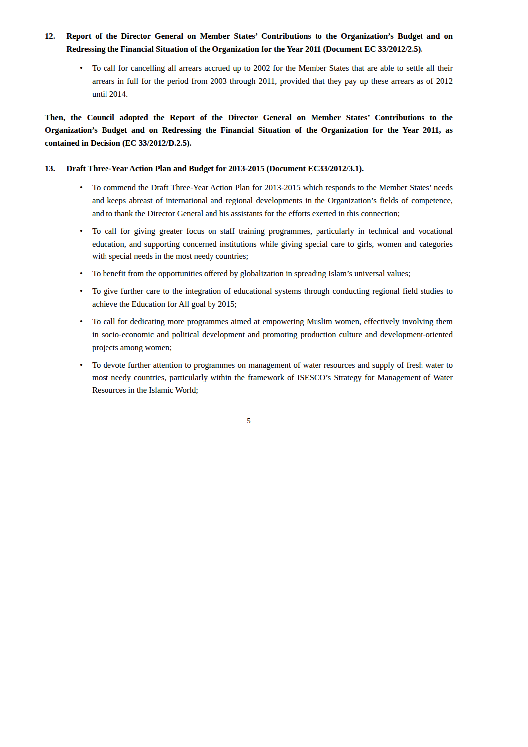Report of the Director General on Member States’ Contributions to the Organization’s Budget and on Redressing the Financial Situation of the Organization for the Year 2011 (Document EC 33/2012/2.5).
To call for cancelling all arrears accrued up to 2002 for the Member States that are able to settle all their arrears in full for the period from 2003 through 2011, provided that they pay up these arrears as of 2012 until 2014.
Then, the Council adopted the Report of the Director General on Member States’ Contributions to the Organization’s Budget and on Redressing the Financial Situation of the Organization for the Year 2011, as contained in Decision (EC 33/2012/D.2.5).
Draft Three-Year Action Plan and Budget for 2013-2015 (Document EC33/2012/3.1).
To commend the Draft Three-Year Action Plan for 2013-2015 which responds to the Member States’ needs and keeps abreast of international and regional developments in the Organization’s fields of competence, and to thank the Director General and his assistants for the efforts exerted in this connection;
To call for giving greater focus on staff training programmes, particularly in technical and vocational education, and supporting concerned institutions while giving special care to girls, women and categories with special needs in the most needy countries;
To benefit from the opportunities offered by globalization in spreading Islam’s universal values;
To give further care to the integration of educational systems through conducting regional field studies to achieve the Education for All goal by 2015;
To call for dedicating more programmes aimed at empowering Muslim women, effectively involving them in socio-economic and political development and promoting production culture and development-oriented projects among women;
To devote further attention to programmes on management of water resources and supply of fresh water to most needy countries, particularly within the framework of ISESCO’s Strategy for Management of Water Resources in the Islamic World;
5